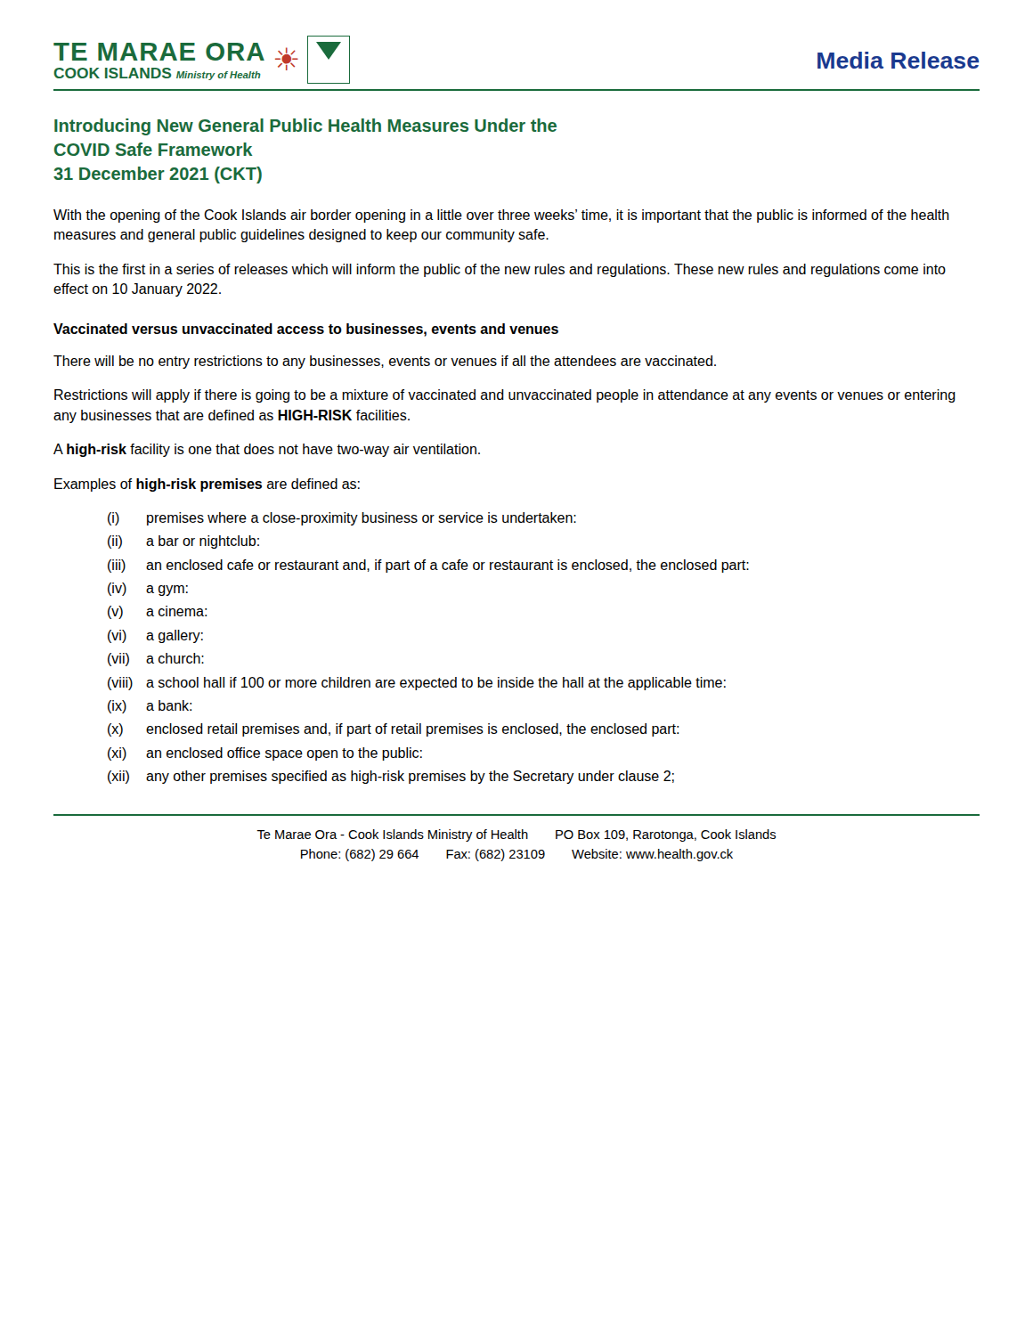TE MARAE ORA COOK ISLANDS Ministry of Health
☀
Media Release
Introducing New General Public Health Measures Under the
COVID Safe Framework
31 December 2021 (CKT)
With the opening of the Cook Islands air border opening in a little over three weeks’ time, it is important that the public is informed of the health measures and general public guidelines designed to keep our community safe.
This is the first in a series of releases which will inform the public of the new rules and regulations. These new rules and regulations come into effect on 10 January 2022.
Vaccinated versus unvaccinated access to businesses, events and venues
There will be no entry restrictions to any businesses, events or venues if all the attendees are vaccinated.
Restrictions will apply if there is going to be a mixture of vaccinated and unvaccinated people in attendance at any events or venues or entering any businesses that are defined as HIGH-RISK facilities.
A high-risk facility is one that does not have two-way air ventilation.
Examples of high-risk premises are defined as:
(i) premises where a close-proximity business or service is undertaken:
(ii) a bar or nightclub:
(iii) an enclosed cafe or restaurant and, if part of a cafe or restaurant is enclosed, the enclosed part:
(iv) a gym:
(v) a cinema:
(vi) a gallery:
(vii) a church:
(viii) a school hall if 100 or more children are expected to be inside the hall at the applicable time:
(ix) a bank:
(x) enclosed retail premises and, if part of retail premises is enclosed, the enclosed part:
(xi) an enclosed office space open to the public:
(xii) any other premises specified as high-risk premises by the Secretary under clause 2;
Te Marae Ora - Cook Islands Ministry of Health PO Box 109, Rarotonga, Cook Islands
Phone: (682) 29 664 Fax: (682) 23109 Website: www.health.gov.ck